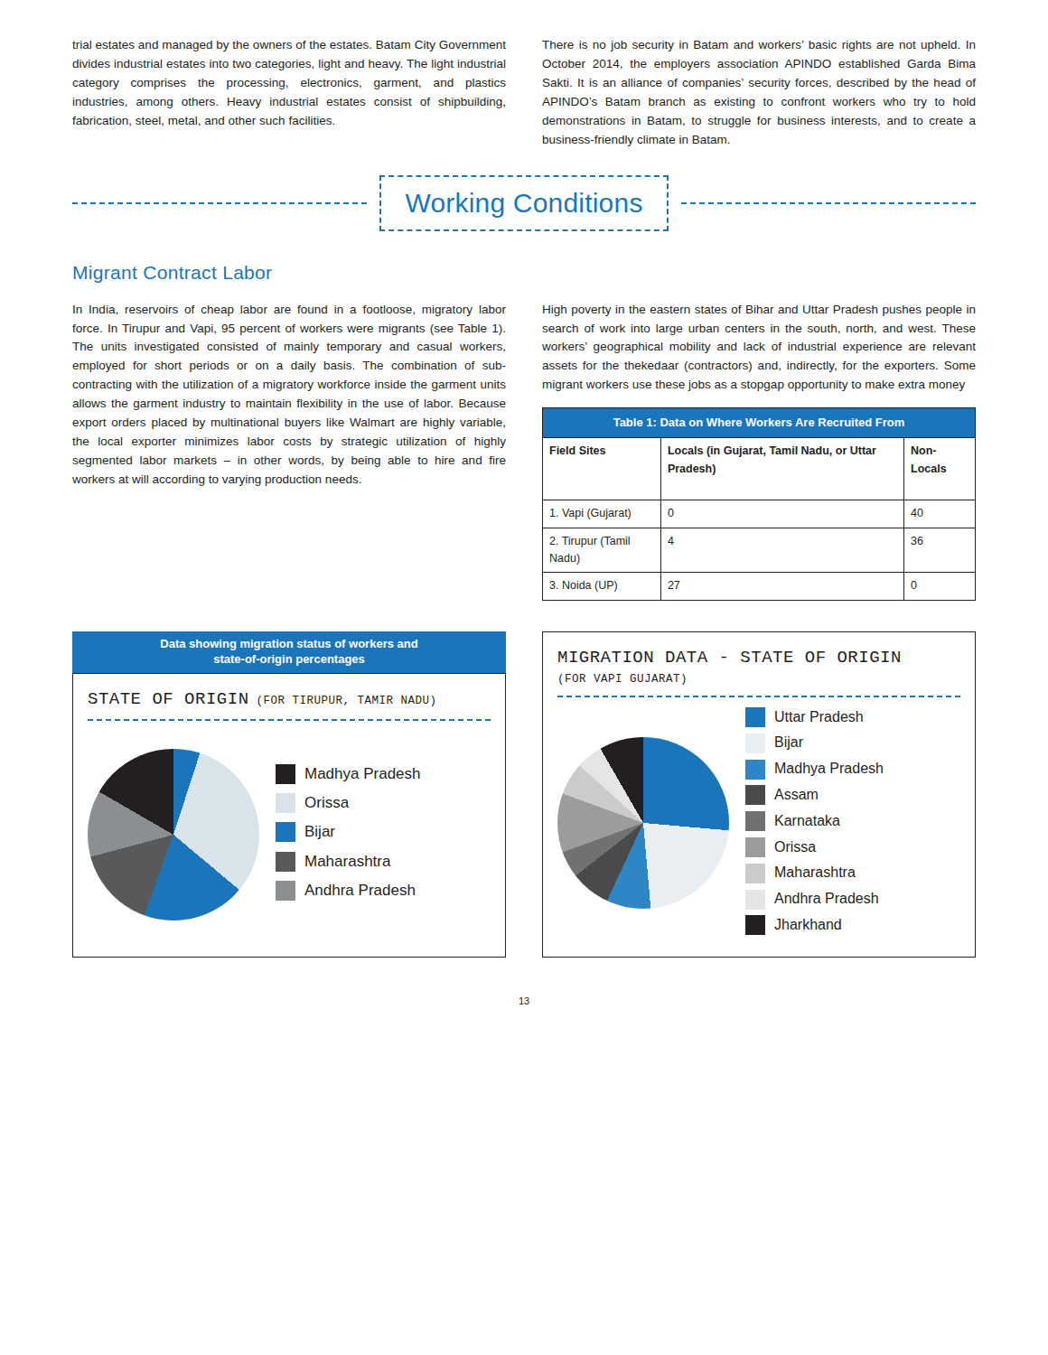trial estates and managed by the owners of the estates. Batam City Government divides industrial estates into two categories, light and heavy. The light industrial category comprises the processing, electronics, garment, and plastics industries, among others. Heavy industrial estates consist of shipbuilding, fabrication, steel, metal, and other such facilities.
There is no job security in Batam and workers’ basic rights are not upheld. In October 2014, the employers association APINDO established Garda Bima Sakti. It is an alliance of companies’ security forces, described by the head of APINDO’s Batam branch as existing to confront workers who try to hold demonstrations in Batam, to struggle for business interests, and to create a business-friendly climate in Batam.
Working Conditions
Migrant Contract Labor
In India, reservoirs of cheap labor are found in a footloose, migratory labor force. In Tirupur and Vapi, 95 percent of workers were migrants (see Table 1). The units investigated consisted of mainly temporary and casual workers, employed for short periods or on a daily basis. The combination of sub-contracting with the utilization of a migratory workforce inside the garment units allows the garment industry to maintain flexibility in the use of labor. Because export orders placed by multinational buyers like Walmart are highly variable, the local exporter minimizes labor costs by strategic utilization of highly segmented labor markets – in other words, by being able to hire and fire workers at will according to varying production needs.
High poverty in the eastern states of Bihar and Uttar Pradesh pushes people in search of work into large urban centers in the south, north, and west. These workers’ geographical mobility and lack of industrial experience are relevant assets for the thekedaar (contractors) and, indirectly, for the exporters. Some migrant workers use these jobs as a stopgap opportunity to make extra money
Table 1: Data on Where Workers Are Recruited From
| Field Sites | Locals (in Gujarat, Tamil Nadu, or Uttar Pradesh) | Non-Locals |
| --- | --- | --- |
| 1. Vapi (Gujarat) | 0 | 40 |
| 2. Tirupur (Tamil Nadu) | 4 | 36 |
| 3. Noida (UP) | 27 | 0 |
Data showing migration status of workers and
state-of-origin percentages
STATE OF ORIGIN (FOR TIRUPUR, TAMIR NADU)
Madhya Pradesh
Orissa
Bijar
Maharashtra
Andhra Pradesh
MIGRATION DATA - STATE OF ORIGIN (FOR VAPI GUJARAT)
Uttar Pradesh
Bijar
Madhya Pradesh
Assam
Karnataka
Orissa
Maharashtra
Andhra Pradesh
Jharkhand
13